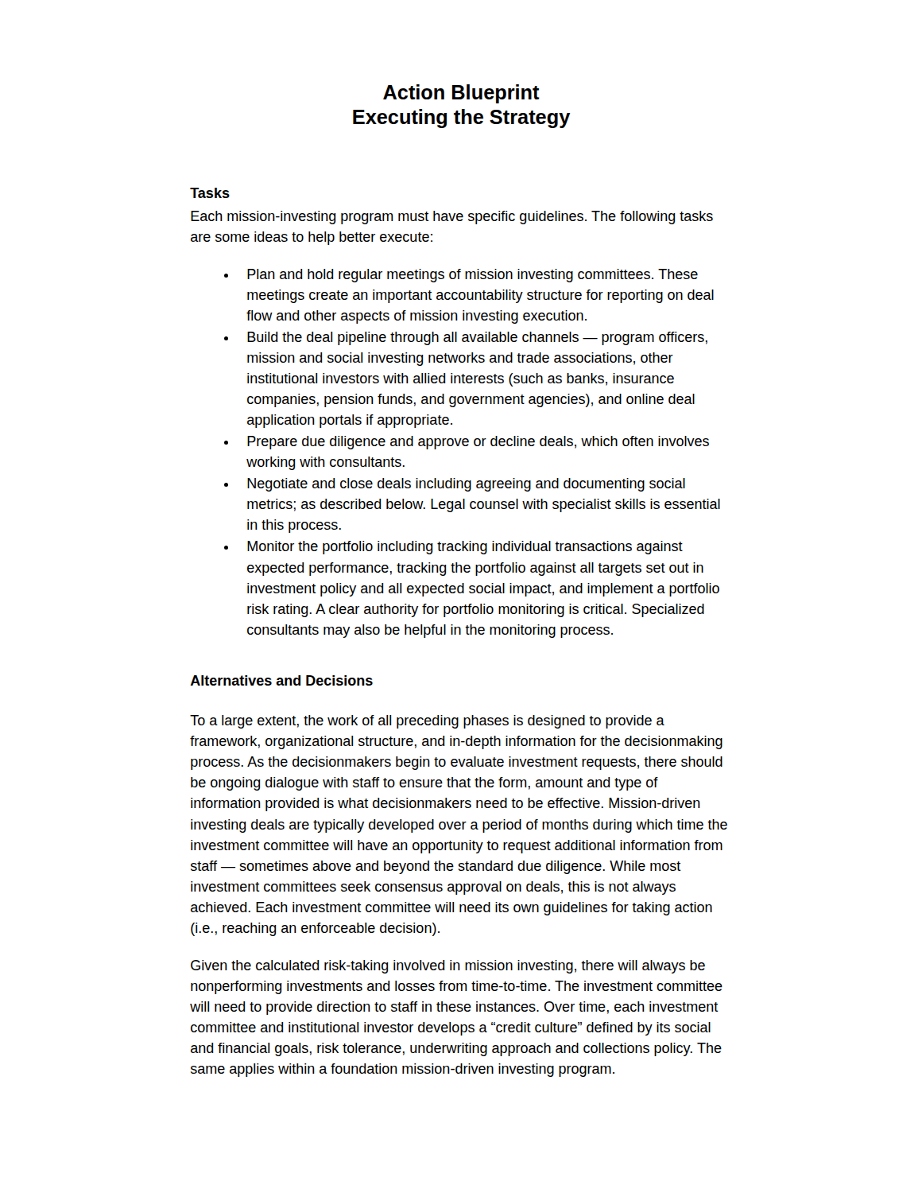Action Blueprint
Executing the Strategy
Tasks
Each mission-investing program must have specific guidelines. The following tasks are some ideas to help better execute:
Plan and hold regular meetings of mission investing committees. These meetings create an important accountability structure for reporting on deal flow and other aspects of mission investing execution.
Build the deal pipeline through all available channels — program officers, mission and social investing networks and trade associations, other institutional investors with allied interests (such as banks, insurance companies, pension funds, and government agencies), and online deal application portals if appropriate.
Prepare due diligence and approve or decline deals, which often involves working with consultants.
Negotiate and close deals including agreeing and documenting social metrics; as described below. Legal counsel with specialist skills is essential in this process.
Monitor the portfolio including tracking individual transactions against expected performance, tracking the portfolio against all targets set out in investment policy and all expected social impact, and implement a portfolio risk rating. A clear authority for portfolio monitoring is critical. Specialized consultants may also be helpful in the monitoring process.
Alternatives and Decisions
To a large extent, the work of all preceding phases is designed to provide a framework, organizational structure, and in-depth information for the decisionmaking process. As the decisionmakers begin to evaluate investment requests, there should be ongoing dialogue with staff to ensure that the form, amount and type of information provided is what decisionmakers need to be effective. Mission-driven investing deals are typically developed over a period of months during which time the investment committee will have an opportunity to request additional information from staff — sometimes above and beyond the standard due diligence. While most investment committees seek consensus approval on deals, this is not always achieved. Each investment committee will need its own guidelines for taking action (i.e., reaching an enforceable decision).
Given the calculated risk-taking involved in mission investing, there will always be nonperforming investments and losses from time-to-time. The investment committee will need to provide direction to staff in these instances. Over time, each investment committee and institutional investor develops a “credit culture” defined by its social and financial goals, risk tolerance, underwriting approach and collections policy. The same applies within a foundation mission-driven investing program.